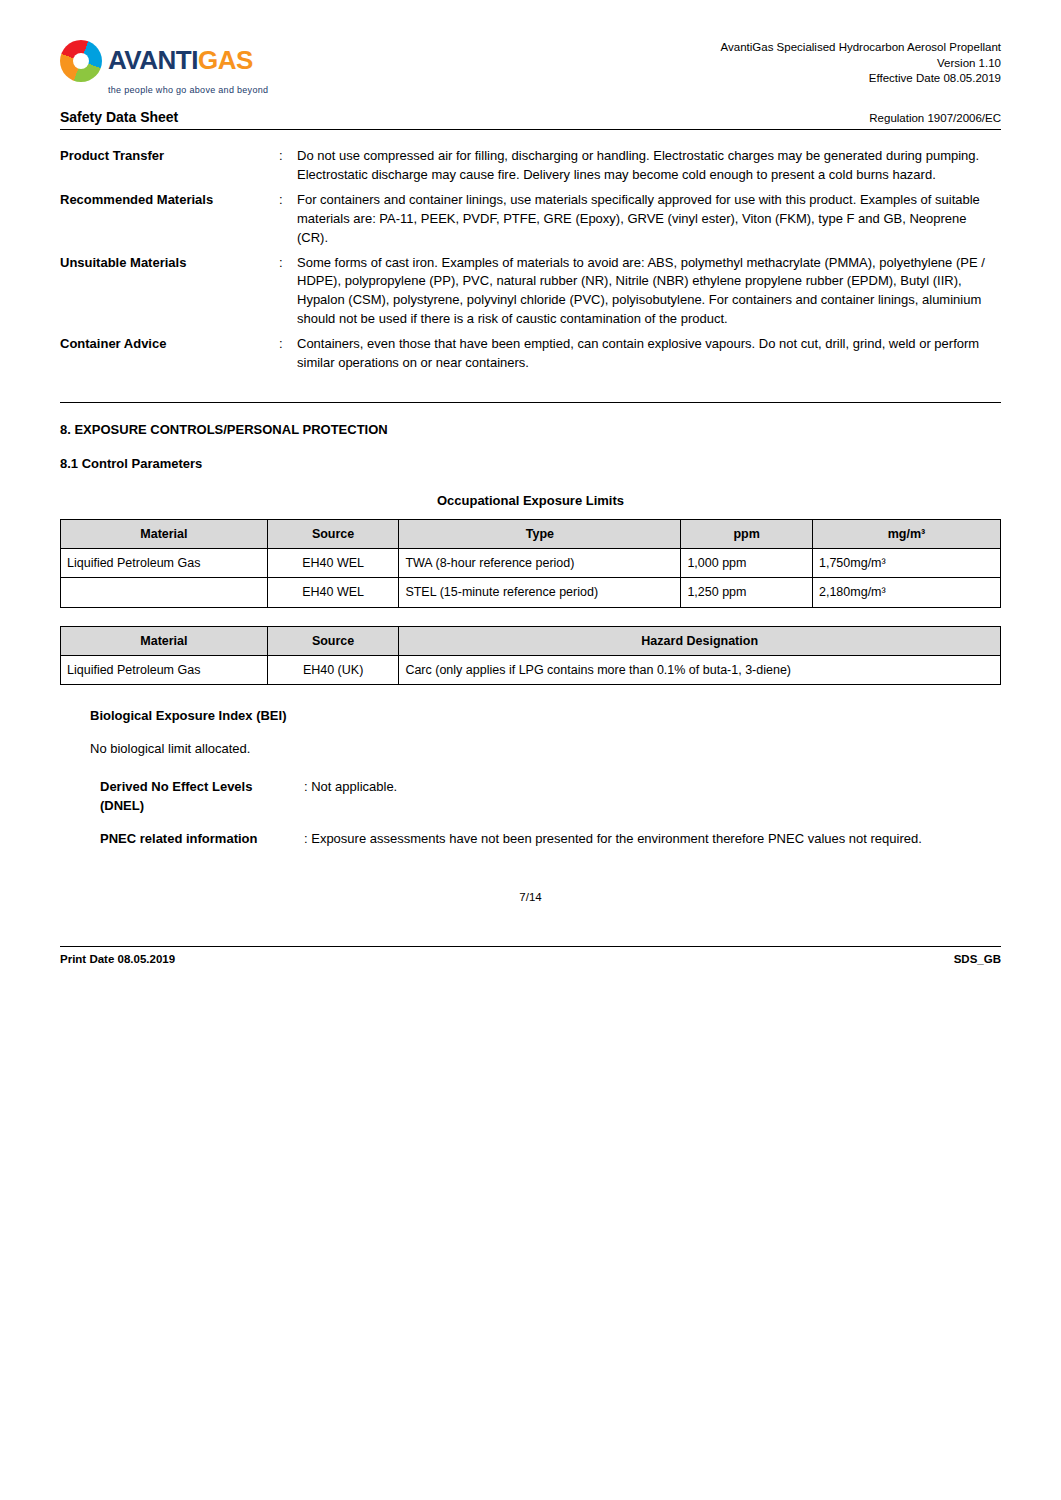AVANTI GAS
the people who go above and beyond
AvantiGas Specialised Hydrocarbon Aerosol Propellant
Version 1.10
Effective Date 08.05.2019
Safety Data Sheet
Regulation 1907/2006/EC
| Product Transfer | : | Do not use compressed air for filling, discharging or handling. Electrostatic charges may be generated during pumping. Electrostatic discharge may cause fire. Delivery lines may become cold enough to present a cold burns hazard. |
| Recommended Materials | : | For containers and container linings, use materials specifically approved for use with this product. Examples of suitable materials are: PA-11, PEEK, PVDF, PTFE, GRE (Epoxy), GRVE (vinyl ester), Viton (FKM), type F and GB, Neoprene (CR). |
| Unsuitable Materials | : | Some forms of cast iron. Examples of materials to avoid are: ABS, polymethyl methacrylate (PMMA), polyethylene (PE / HDPE), polypropylene (PP), PVC, natural rubber (NR), Nitrile (NBR) ethylene propylene rubber (EPDM), Butyl (IIR), Hypalon (CSM), polystyrene, polyvinyl chloride (PVC), polyisobutylene. For containers and container linings, aluminium should not be used if there is a risk of caustic contamination of the product. |
| Container Advice | : | Containers, even those that have been emptied, can contain explosive vapours. Do not cut, drill, grind, weld or perform similar operations on or near containers. |
8. EXPOSURE CONTROLS/PERSONAL PROTECTION
8.1 Control Parameters
Occupational Exposure Limits
| Material | Source | Type | ppm | mg/m³ |
| --- | --- | --- | --- | --- |
| Liquified Petroleum Gas | EH40 WEL | TWA (8-hour reference period) | 1,000 ppm | 1,750mg/m³ |
| | EH40 WEL | STEL (15-minute reference period) | 1,250 ppm | 2,180mg/m³ |
| Material | Source | Hazard Designation |
| --- | --- | --- |
| Liquified Petroleum Gas | EH40 (UK) | Carc (only applies if LPG contains more than 0.1% of buta-1, 3-diene) |
Biological Exposure Index (BEI)
No biological limit allocated.
| Derived No Effect Levels (DNEL) | : Not applicable. |
| PNEC related information | : Exposure assessments have not been presented for the environment therefore PNEC values not required. |
7/14
Print Date 08.05.2019
SDS_GB